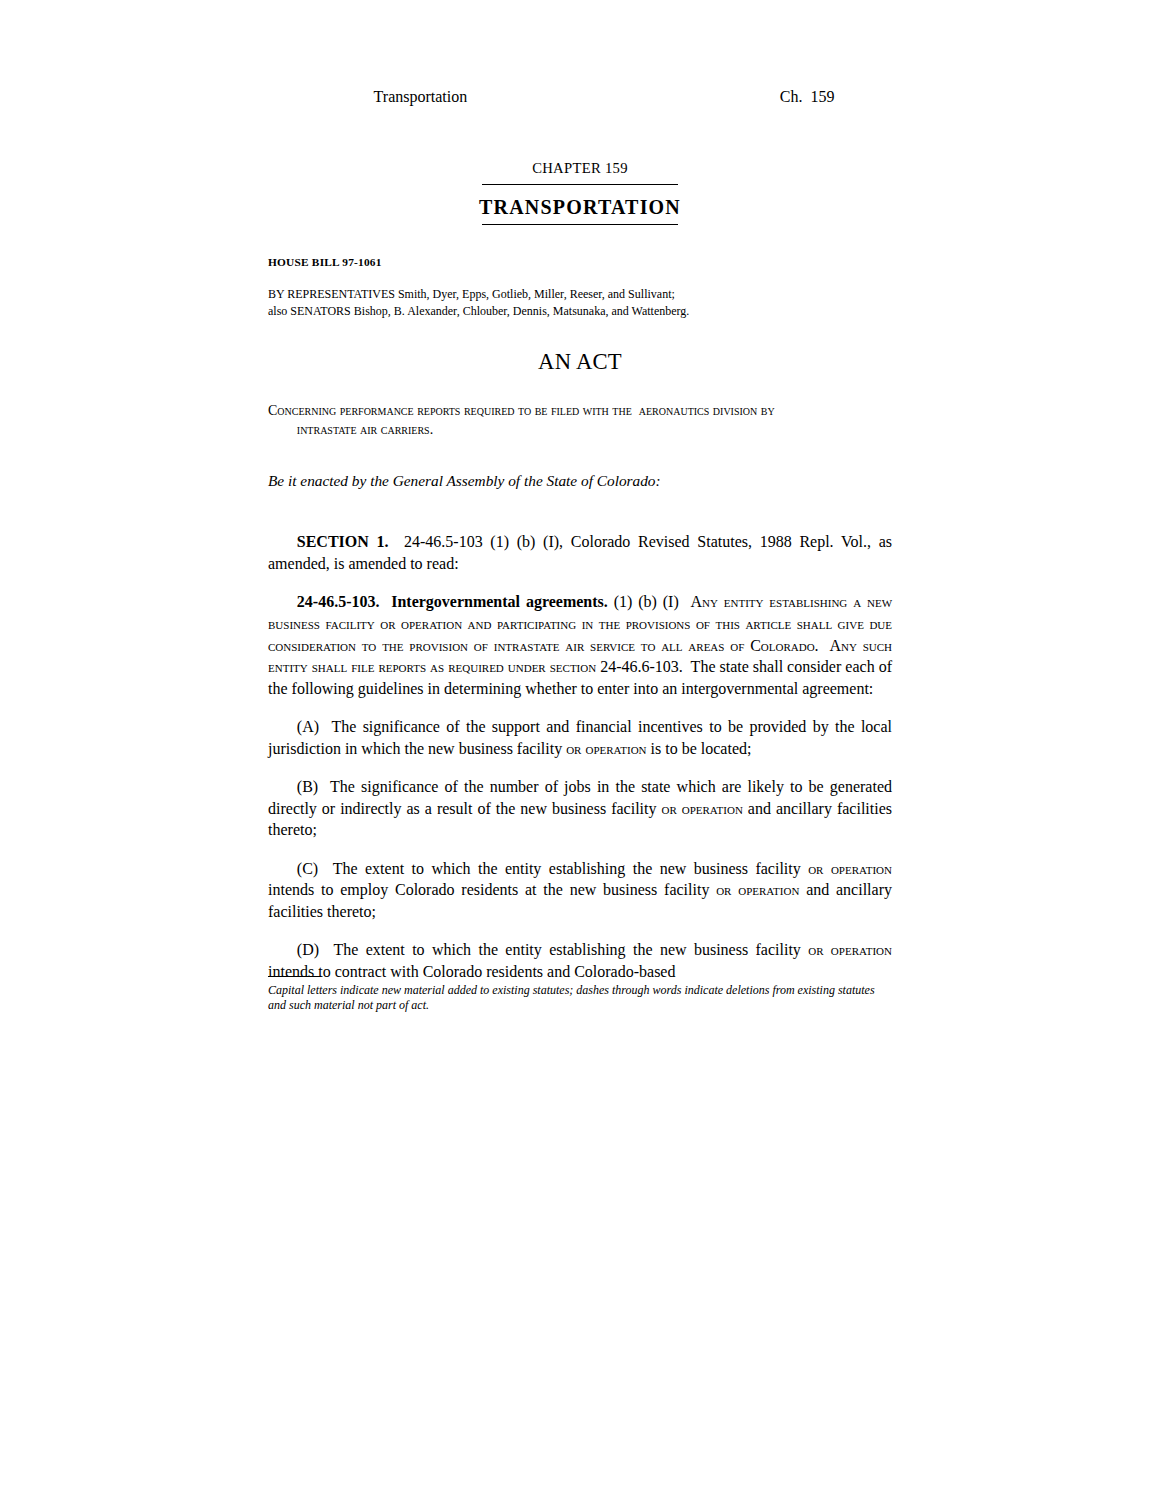Transportation Ch. 159
CHAPTER 159
TRANSPORTATION
HOUSE BILL 97-1061
BY REPRESENTATIVES Smith, Dyer, Epps, Gotlieb, Miller, Reeser, and Sullivant;
also SENATORS Bishop, B. Alexander, Chlouber, Dennis, Matsunaka, and Wattenberg.
AN ACT
Concerning performance reports required to be filed with the aeronautics division by intrastate air carriers.
Be it enacted by the General Assembly of the State of Colorado:
SECTION 1. 24-46.5-103 (1) (b) (I), Colorado Revised Statutes, 1988 Repl. Vol., as amended, is amended to read:
24-46.5-103. Intergovernmental agreements. (1) (b) (I) Any entity establishing a new business facility or operation and participating in the provisions of this article shall give due consideration to the provision of intrastate air service to all areas of Colorado. Any such entity shall file reports as required under section 24-46.6-103. The state shall consider each of the following guidelines in determining whether to enter into an intergovernmental agreement:
(A) The significance of the support and financial incentives to be provided by the local jurisdiction in which the new business facility or operation is to be located;
(B) The significance of the number of jobs in the state which are likely to be generated directly or indirectly as a result of the new business facility or operation and ancillary facilities thereto;
(C) The extent to which the entity establishing the new business facility or operation intends to employ Colorado residents at the new business facility or operation and ancillary facilities thereto;
(D) The extent to which the entity establishing the new business facility or operation intends to contract with Colorado residents and Colorado-based
Capital letters indicate new material added to existing statutes; dashes through words indicate deletions from existing statutes and such material not part of act.